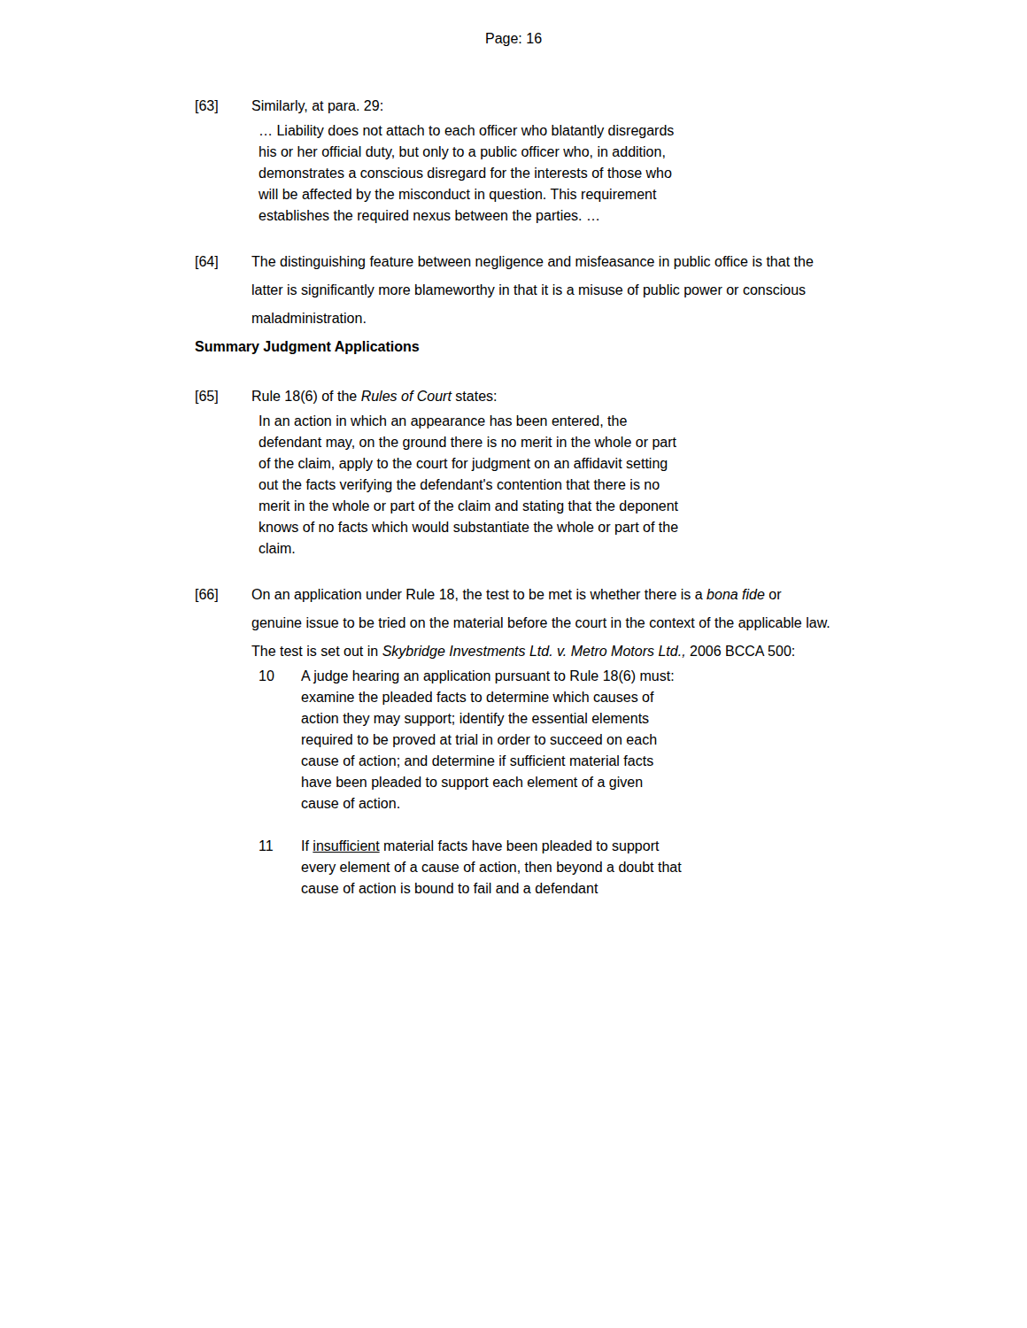Page: 16
[63] Similarly, at para. 29:
… Liability does not attach to each officer who blatantly disregards his or her official duty, but only to a public officer who, in addition, demonstrates a conscious disregard for the interests of those who will be affected by the misconduct in question. This requirement establishes the required nexus between the parties. …
[64] The distinguishing feature between negligence and misfeasance in public office is that the latter is significantly more blameworthy in that it is a misuse of public power or conscious maladministration.
Summary Judgment Applications
[65] Rule 18(6) of the Rules of Court states:
In an action in which an appearance has been entered, the defendant may, on the ground there is no merit in the whole or part of the claim, apply to the court for judgment on an affidavit setting out the facts verifying the defendant's contention that there is no merit in the whole or part of the claim and stating that the deponent knows of no facts which would substantiate the whole or part of the claim.
[66] On an application under Rule 18, the test to be met is whether there is a bona fide or genuine issue to be tried on the material before the court in the context of the applicable law. The test is set out in Skybridge Investments Ltd. v. Metro Motors Ltd., 2006 BCCA 500:
10 A judge hearing an application pursuant to Rule 18(6) must: examine the pleaded facts to determine which causes of action they may support; identify the essential elements required to be proved at trial in order to succeed on each cause of action; and determine if sufficient material facts have been pleaded to support each element of a given cause of action.
11 If insufficient material facts have been pleaded to support every element of a cause of action, then beyond a doubt that cause of action is bound to fail and a defendant